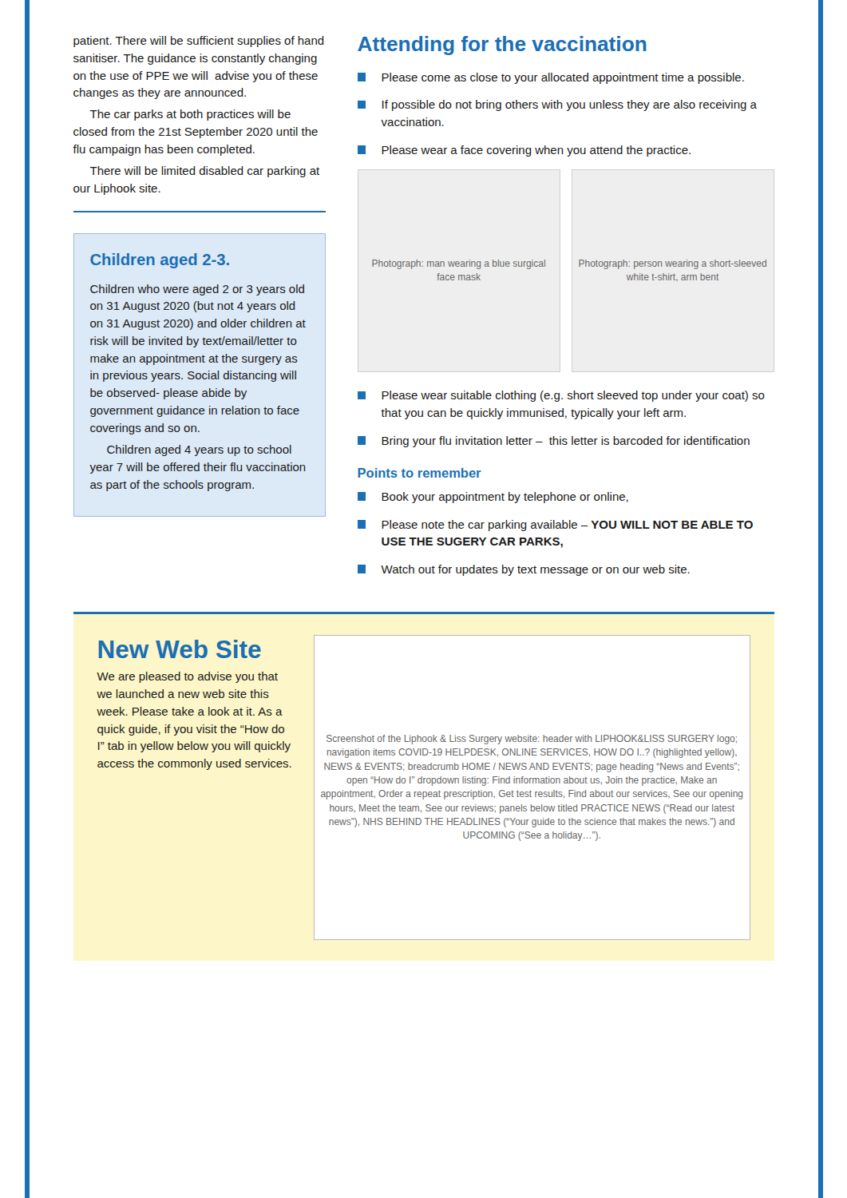patient. There will be sufficient supplies of hand sanitiser. The guidance is constantly changing on the use of PPE we will advise you of these changes as they are announced.
The car parks at both practices will be closed from the 21st September 2020 until the flu campaign has been completed.
There will be limited disabled car parking at our Liphook site.
Children aged 2-3.
Children who were aged 2 or 3 years old on 31 August 2020 (but not 4 years old on 31 August 2020) and older children at risk will be invited by text/email/letter to make an appointment at the surgery as in previous years. Social distancing will be observed- please abide by government guidance in relation to face coverings and so on.
Children aged 4 years up to school year 7 will be offered their flu vaccination as part of the schools program.
Attending for the vaccination
Please come as close to your allocated appointment time a possible.
If possible do not bring others with you unless they are also receiving a vaccination.
Please wear a face covering when you attend the practice.
Photograph: man wearing a blue surgical face mask
Photograph: person wearing a short-sleeved white t-shirt, arm bent
Please wear suitable clothing (e.g. short sleeved top under your coat) so that you can be quickly immunised, typically your left arm.
Bring your flu invitation letter – this letter is barcoded for identification
Points to remember
Book your appointment by telephone or online,
Please note the car parking available – YOU WILL NOT BE ABLE TO USE THE SUGERY CAR PARKS,
Watch out for updates by text message or on our web site.
New Web Site
We are pleased to advise you that we launched a new web site this week. Please take a look at it. As a quick guide, if you visit the “How do I” tab in yellow below you will quickly access the commonly used services.
Screenshot of the Liphook & Liss Surgery website: header with LIPHOOK&LISS SURGERY logo; navigation items COVID-19 HELPDESK, ONLINE SERVICES, HOW DO I..? (highlighted yellow), NEWS & EVENTS; breadcrumb HOME / NEWS AND EVENTS; page heading “News and Events”; open “How do I” dropdown listing: Find information about us, Join the practice, Make an appointment, Order a repeat prescription, Get test results, Find about our services, See our opening hours, Meet the team, See our reviews; panels below titled PRACTICE NEWS (“Read our latest news”), NHS BEHIND THE HEADLINES (“Your guide to the science that makes the news.”) and UPCOMING (“See a holiday…”).